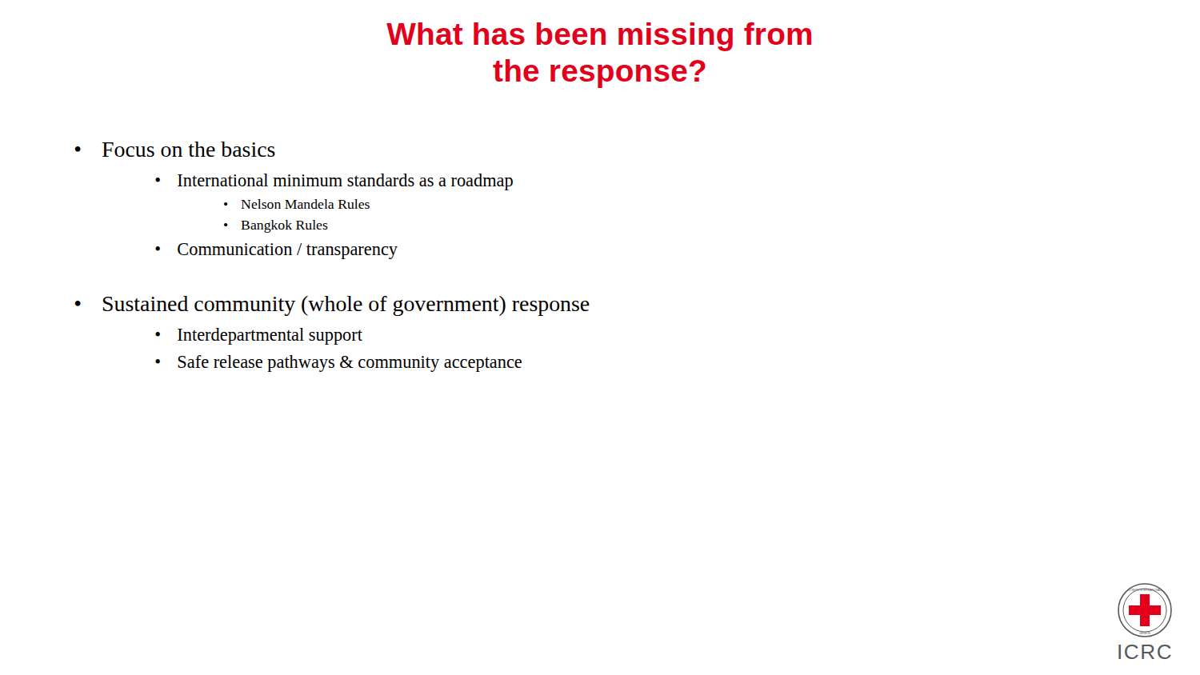What has been missing from
the response?
Focus on the basics
International minimum standards as a roadmap
Nelson Mandela Rules
Bangkok Rules
Communication / transparency
Sustained community (whole of government) response
Interdepartmental support
Safe release pathways & community acceptance
COMITE INTERNATIONAL GENEVE
ICRC